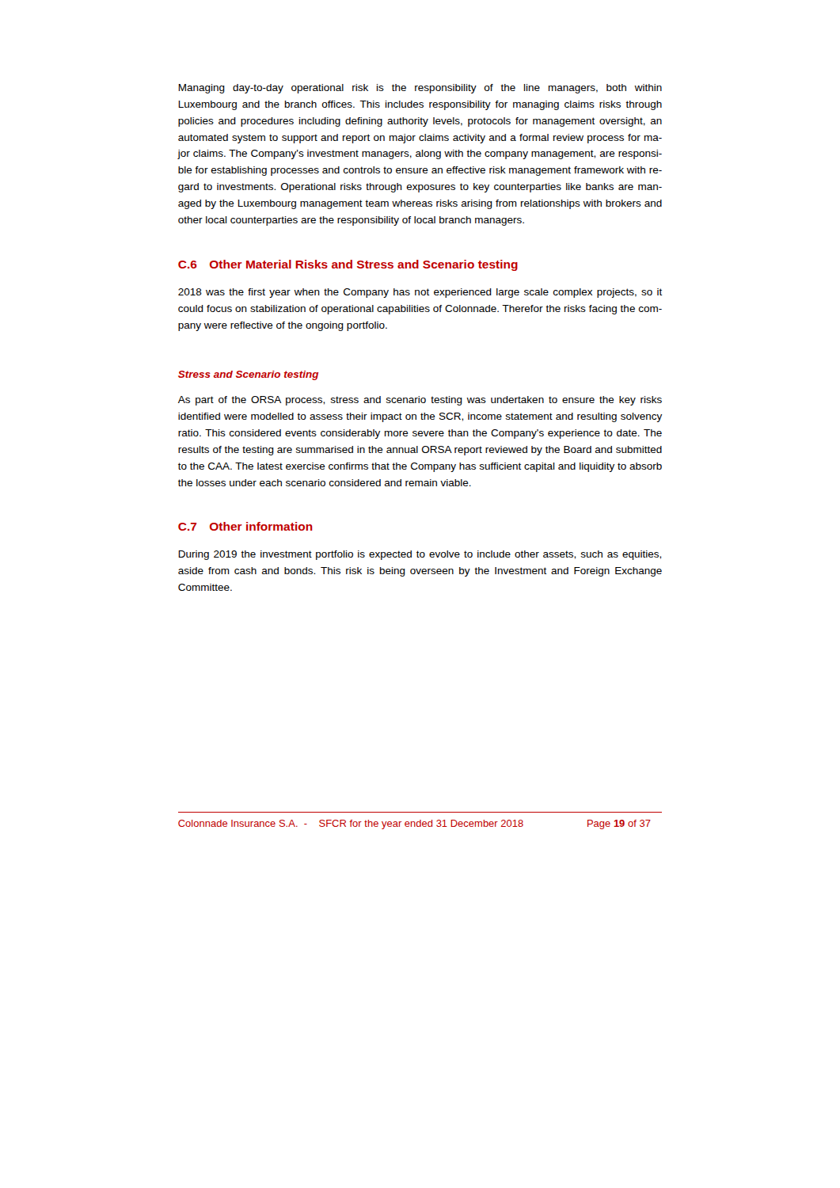Managing day-to-day operational risk is the responsibility of the line managers, both within Luxembourg and the branch offices. This includes responsibility for managing claims risks through policies and procedures including defining authority levels, protocols for management oversight, an automated system to support and report on major claims activity and a formal review process for major claims. The Company's investment managers, along with the company management, are responsible for establishing processes and controls to ensure an effective risk management framework with regard to investments. Operational risks through exposures to key counterparties like banks are managed by the Luxembourg management team whereas risks arising from relationships with brokers and other local counterparties are the responsibility of local branch managers.
C.6 Other Material Risks and Stress and Scenario testing
2018 was the first year when the Company has not experienced large scale complex projects, so it could focus on stabilization of operational capabilities of Colonnade. Therefor the risks facing the company were reflective of the ongoing portfolio.
Stress and Scenario testing
As part of the ORSA process, stress and scenario testing was undertaken to ensure the key risks identified were modelled to assess their impact on the SCR, income statement and resulting solvency ratio. This considered events considerably more severe than the Company's experience to date. The results of the testing are summarised in the annual ORSA report reviewed by the Board and submitted to the CAA. The latest exercise confirms that the Company has sufficient capital and liquidity to absorb the losses under each scenario considered and remain viable.
C.7 Other information
During 2019 the investment portfolio is expected to evolve to include other assets, such as equities, aside from cash and bonds. This risk is being overseen by the Investment and Foreign Exchange Committee.
Colonnade Insurance S.A. - SFCR for the year ended 31 December 2018 Page 19 of 37